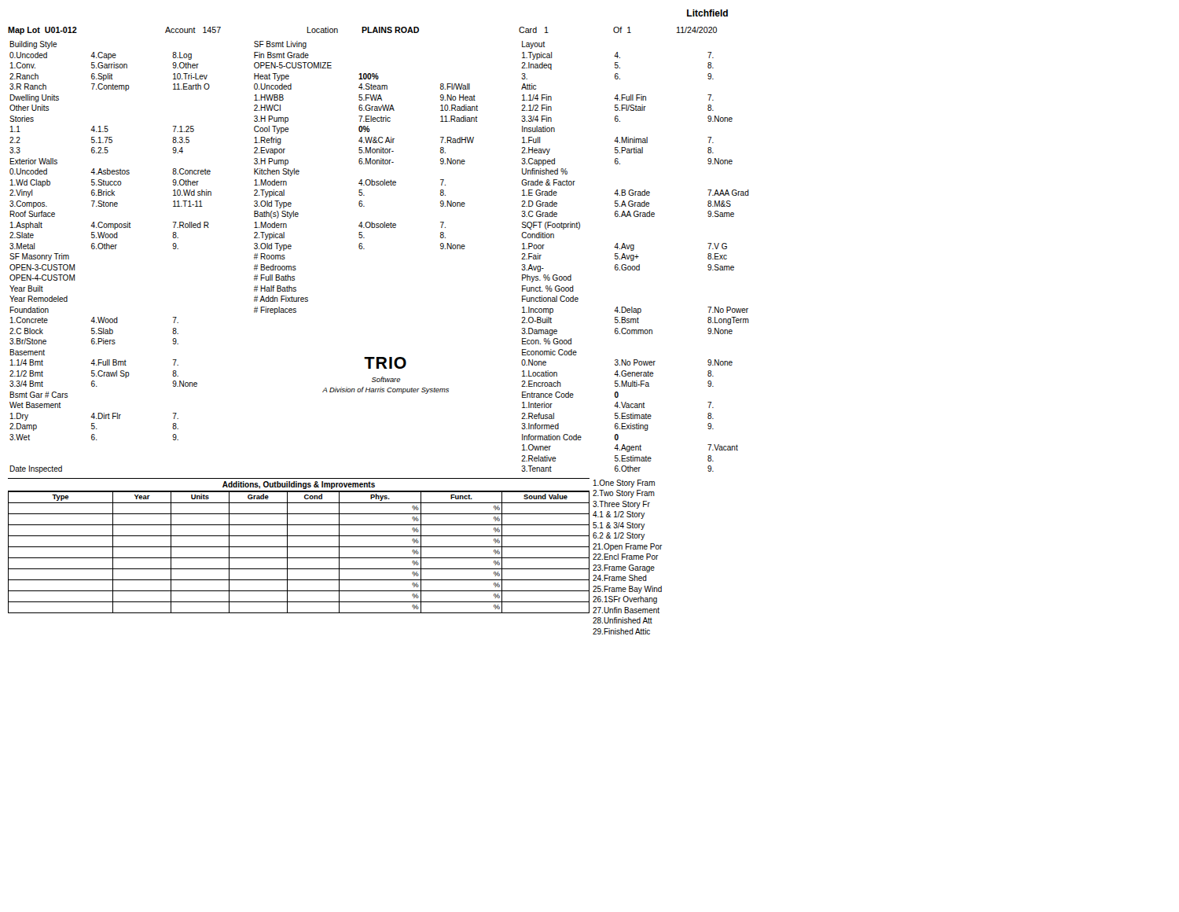Litchfield
Map Lot U01-012
Account 1457
Location
PLAINS ROAD
Card 1
Of 1
11/24/2020
| Building Style | | | SF Bsmt Living | | | Layout | | | | | |
| 0.Uncoded | 4.Cape | 8.Log | Fin Bsmt Grade | | | 1.Typical | 4. | 7. | | | |
| 1.Conv. | 5.Garrison | 9.Other | OPEN-5-CUSTOMIZE | | | 2.Inadeq | 5. | 8. | | | |
| 2.Ranch | 6.Split | 10.Tri-Lev | Heat Type | 100% | | 3. | 6. | 9. | | | |
| 3.R Ranch | 7.Contemp | 11.Earth O | 0.Uncoded | 4.Steam | 8.Fl/Wall | Attic | | | | | |
| Dwelling Units | | | 1.HWBB | 5.FWA | 9.No Heat | 1.1/4 Fin | 4.Full Fin | 7. | | | |
| Other Units | | | 2.HWCI | 6.GravWA | 10.Radiant | 2.1/2 Fin | 5.Fl/Stair | 8. | | | |
| Stories | | | 3.H Pump | 7.Electric | 11.Radiant | 3.3/4 Fin | 6. | 9.None | | | |
| 1.1 | 4.1.5 | 7.1.25 | Cool Type | 0% | | Insulation | | | | | |
| 2.2 | 5.1.75 | 8.3.5 | 1.Refrig | 4.W&C Air | 7.RadHW | 1.Full | 4.Minimal | 7. | | | |
| 3.3 | 6.2.5 | 9.4 | 2.Evapor | 5.Monitor- | 8. | 2.Heavy | 5.Partial | 8. | | | |
| Exterior Walls | | | 3.H Pump | 6.Monitor- | 9.None | 3.Capped | 6. | 9.None | | | |
| 0.Uncoded | 4.Asbestos | 8.Concrete | Kitchen Style | | | Unfinished % | | | | | |
| 1.Wd Clapb | 5.Stucco | 9.Other | 1.Modern | 4.Obsolete | 7. | Grade & Factor | | | | | |
| 2.Vinyl | 6.Brick | 10.Wd shin | 2.Typical | 5. | 8. | 1.E Grade | 4.B Grade | 7.AAA Grad | | | |
| 3.Compos. | 7.Stone | 11.T1-11 | 3.Old Type | 6. | 9.None | 2.D Grade | 5.A Grade | 8.M&S | | | |
| Roof Surface | | | Bath(s) Style | | | 3.C Grade | 6.AA Grade | 9.Same | | | |
| 1.Asphalt | 4.Composit | 7.Rolled R | 1.Modern | 4.Obsolete | 7. | SQFT (Footprint) | | | | | |
| 2.Slate | 5.Wood | 8. | 2.Typical | 5. | 8. | Condition | | | | | |
| 3.Metal | 6.Other | 9. | 3.Old Type | 6. | 9.None | 1.Poor | 4.Avg | 7.V G | | | |
| SF Masonry Trim | | | # Rooms | | | 2.Fair | 5.Avg+ | 8.Exc | | | |
| OPEN-3-CUSTOM | | | # Bedrooms | | | 3.Avg- | 6.Good | 9.Same | | | |
| OPEN-4-CUSTOM | | | # Full Baths | | | Phys. % Good | | | | | |
| Year Built | | | # Half Baths | | | Funct. % Good | | | | | |
| Year Remodeled | | | # Addn Fixtures | | | Functional Code | | | | | |
| Foundation | | | # Fireplaces | | | 1.Incomp | 4.Delap | 7.No Power | | | |
| 1.Concrete | 4.Wood | 7. | | | | 2.O-Built | 5.Bsmt | 8.LongTerm | | | |
| 2.C Block | 5.Slab | 8. | | | | 3.Damage | 6.Common | 9.None | | | |
| 3.Br/Stone | 6.Piers | 9. | | | | Econ. % Good | | | | | |
| Basement | | | TRIO Software A Division of Harris Computer Systems | Economic Code | | | | | |
| 1.1/4 Bmt | 4.Full Bmt | 7. | 0.None | 3.No Power | 9.None | | | |
| 2.1/2 Bmt | 5.Crawl Sp | 8. | 1.Location | 4.Generate | 8. | | | |
| 3.3/4 Bmt | 6. | 9.None | 2.Encroach | 5.Multi-Fa | 9. | | | |
| Bsmt Gar # Cars | | | Entrance Code | 0 | | | | |
| Wet Basement | | | | | | 1.Interior | 4.Vacant | 7. | | | |
| 1.Dry | 4.Dirt Flr | 7. | | | | 2.Refusal | 5.Estimate | 8. | | | |
| 2.Damp | 5. | 8. | | | | 3.Informed | 6.Existing | 9. | | | |
| 3.Wet | 6. | 9. | | | | Information Code | 0 | | | | |
| | | | | | | 1.Owner | 4.Agent | 7.Vacant | | | |
| | | | | | | 2.Relative | 5.Estimate | 8. | | | |
| Date Inspected | | | | 3.Tenant | 6.Other | 9. | | | |
| Additions, Outbuildings & Improvements / Type / Year / Units / Grade / Cond / Phys. / Funct. / Sound Value / / --- / --- / --- / --- / --- / --- / --- / --- / / / / / / / % / % / / / / / / / / % / % / / / / / / / / % / % / / / / / / / / % / % / / / / / / / / % / % / / / / / / / / % / % / / / / / / / / % / % / / / / / / / / % / % / / / / / / / / % / % / / / / / / / / % / % / / | 1.One Story Fram 2.Two Story Fram 3.Three Story Fr 4.1 & 1/2 Story 5.1 & 3/4 Story 6.2 & 1/2 Story 21.Open Frame Por 22.Encl Frame Por 23.Frame Garage 24.Frame Shed 25.Frame Bay Wind 26.1SFr Overhang 27.Unfin Basement 28.Unfinished Att 29.Finished Attic | |